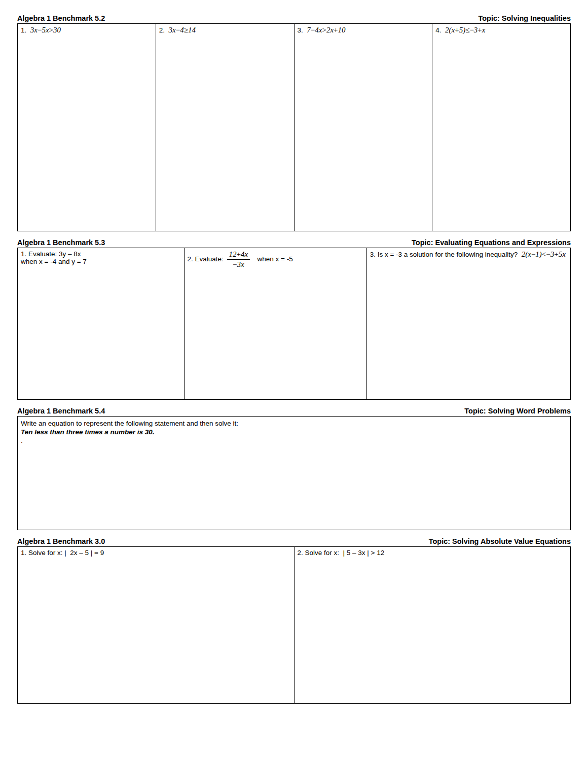Algebra 1 Benchmark 5.2 Topic: Solving Inequalities
| 1. 3x − 5x > 30 | 2. 3x − 4 ≥ 14 | 3. 7 − 4x > 2x + 10 | 4. 2(x + 5) ≤ − 3 + x |
Algebra 1 Benchmark 5.3 Topic: Evaluating Equations and Expressions
| 1. Evaluate: 3y – 8x when x = -4 and y = 7 | 2. Evaluate: 12 + 4x − 3x when x = -5 | 3. Is x = -3 a solution for the following inequality? 2(x − 1) < − 3 + 5x |
Algebra 1 Benchmark 5.4 Topic: Solving Word Problems
| Write an equation to represent the following statement and then solve it: Ten less than three times a number is 30. . |
Algebra 1 Benchmark 3.0 Topic: Solving Absolute Value Equations
| 1. Solve for x: / 2x – 5 / = 9 | 2. Solve for x: / 5 – 3x / > 12 |